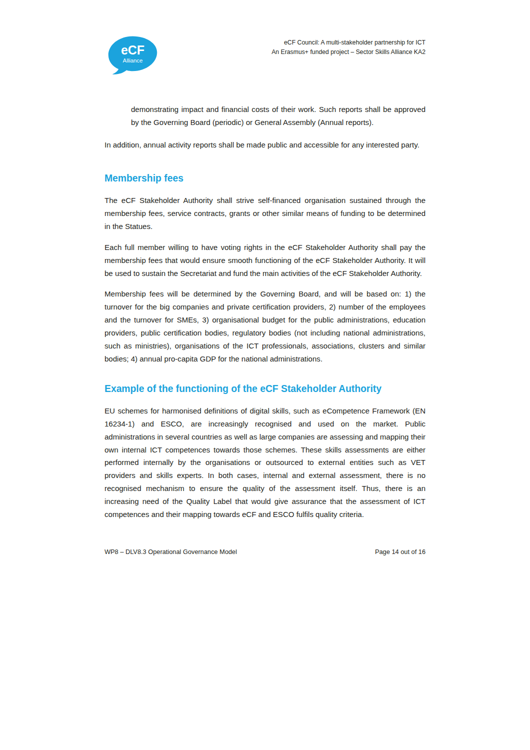eCF Alliance
eCF Council: A multi-stakeholder partnership for ICT
An Erasmus+ funded project – Sector Skills Alliance KA2
demonstrating impact and financial costs of their work. Such reports shall be approved by the Governing Board (periodic) or General Assembly (Annual reports).
In addition, annual activity reports shall be made public and accessible for any interested party.
Membership fees
The eCF Stakeholder Authority shall strive self-financed organisation sustained through the membership fees, service contracts, grants or other similar means of funding to be determined in the Statues.
Each full member willing to have voting rights in the eCF Stakeholder Authority shall pay the membership fees that would ensure smooth functioning of the eCF Stakeholder Authority. It will be used to sustain the Secretariat and fund the main activities of the eCF Stakeholder Authority.
Membership fees will be determined by the Governing Board, and will be based on: 1) the turnover for the big companies and private certification providers, 2) number of the employees and the turnover for SMEs, 3) organisational budget for the public administrations, education providers, public certification bodies, regulatory bodies (not including national administrations, such as ministries), organisations of the ICT professionals, associations, clusters and similar bodies; 4) annual pro-capita GDP for the national administrations.
Example of the functioning of the eCF Stakeholder Authority
EU schemes for harmonised definitions of digital skills, such as eCompetence Framework (EN 16234-1) and ESCO, are increasingly recognised and used on the market. Public administrations in several countries as well as large companies are assessing and mapping their own internal ICT competences towards those schemes. These skills assessments are either performed internally by the organisations or outsourced to external entities such as VET providers and skills experts. In both cases, internal and external assessment, there is no recognised mechanism to ensure the quality of the assessment itself. Thus, there is an increasing need of the Quality Label that would give assurance that the assessment of ICT competences and their mapping towards eCF and ESCO fulfils quality criteria.
WP8 – DLV8.3 Operational Governance Model Page 14 out of 16